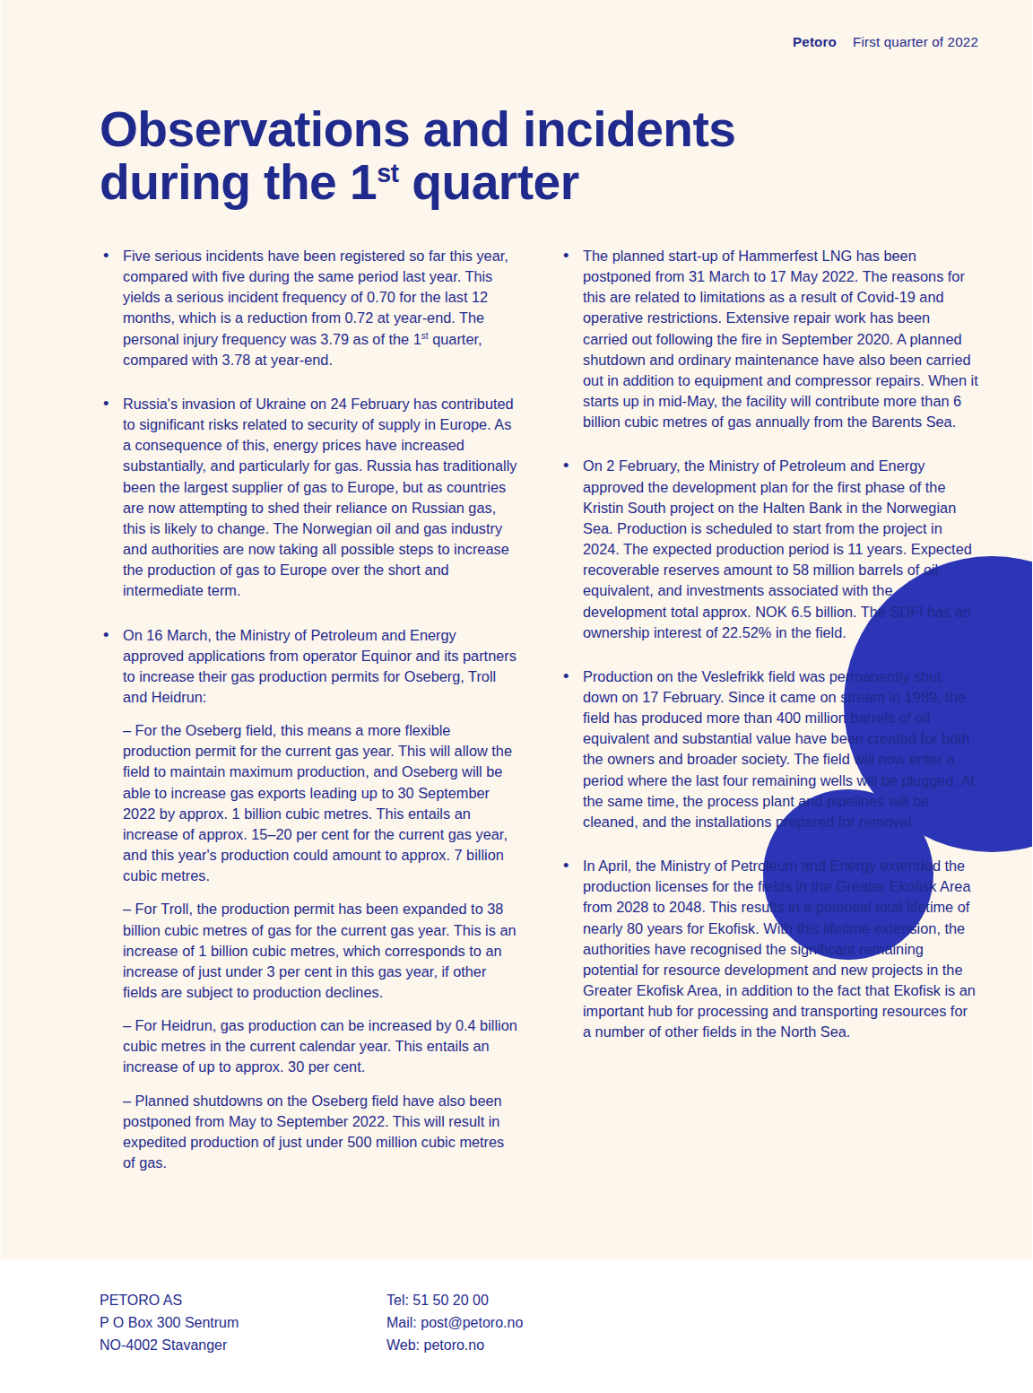Petoro First quarter of 2022
Observations and incidents during the 1st quarter
Five serious incidents have been registered so far this year, compared with five during the same period last year. This yields a serious incident frequency of 0.70 for the last 12 months, which is a reduction from 0.72 at year-end. The personal injury frequency was 3.79 as of the 1st quarter, compared with 3.78 at year-end.
Russia's invasion of Ukraine on 24 February has contributed to significant risks related to security of supply in Europe. As a consequence of this, energy prices have increased substantially, and particularly for gas. Russia has traditionally been the largest supplier of gas to Europe, but as countries are now attempting to shed their reliance on Russian gas, this is likely to change. The Norwegian oil and gas industry and authorities are now taking all possible steps to increase the production of gas to Europe over the short and intermediate term.
On 16 March, the Ministry of Petroleum and Energy approved applications from operator Equinor and its partners to increase their gas production permits for Oseberg, Troll and Heidrun:
– For the Oseberg field, this means a more flexible production permit for the current gas year. This will allow the field to maintain maximum production, and Oseberg will be able to increase gas exports leading up to 30 September 2022 by approx. 1 billion cubic metres. This entails an increase of approx. 15–20 per cent for the current gas year, and this year's production could amount to approx. 7 billion cubic metres.
– For Troll, the production permit has been expanded to 38 billion cubic metres of gas for the current gas year. This is an increase of 1 billion cubic metres, which corresponds to an increase of just under 3 per cent in this gas year, if other fields are subject to production declines.
– For Heidrun, gas production can be increased by 0.4 billion cubic metres in the current calendar year. This entails an increase of up to approx. 30 per cent.
– Planned shutdowns on the Oseberg field have also been postponed from May to September 2022. This will result in expedited production of just under 500 million cubic metres of gas.
The planned start-up of Hammerfest LNG has been postponed from 31 March to 17 May 2022. The reasons for this are related to limitations as a result of Covid-19 and operative restrictions. Extensive repair work has been carried out following the fire in September 2020. A planned shutdown and ordinary maintenance have also been carried out in addition to equipment and compressor repairs. When it starts up in mid-May, the facility will contribute more than 6 billion cubic metres of gas annually from the Barents Sea.
On 2 February, the Ministry of Petroleum and Energy approved the development plan for the first phase of the Kristin South project on the Halten Bank in the Norwegian Sea. Production is scheduled to start from the project in 2024. The expected production period is 11 years. Expected recoverable reserves amount to 58 million barrels of oil equivalent, and investments associated with the development total approx. NOK 6.5 billion. The SDFI has an ownership interest of 22.52% in the field.
Production on the Veslefrikk field was permanently shut down on 17 February. Since it came on stream in 1989, the field has produced more than 400 million barrels of oil equivalent and substantial value have been created for both the owners and broader society. The field will now enter a period where the last four remaining wells will be plugged. At the same time, the process plant and pipelines will be cleaned, and the installations prepared for removal.
In April, the Ministry of Petroleum and Energy extended the production licenses for the fields in the Greater Ekofisk Area from 2028 to 2048. This results in a potential total lifetime of nearly 80 years for Ekofisk. With this lifetime extension, the authorities have recognised the significant remaining potential for resource development and new projects in the Greater Ekofisk Area, in addition to the fact that Ekofisk is an important hub for processing and transporting resources for a number of other fields in the North Sea.
PETORO AS
P O Box 300 Sentrum
NO-4002 Stavanger
Tel: 51 50 20 00
Mail: post@petoro.no
Web: petoro.no